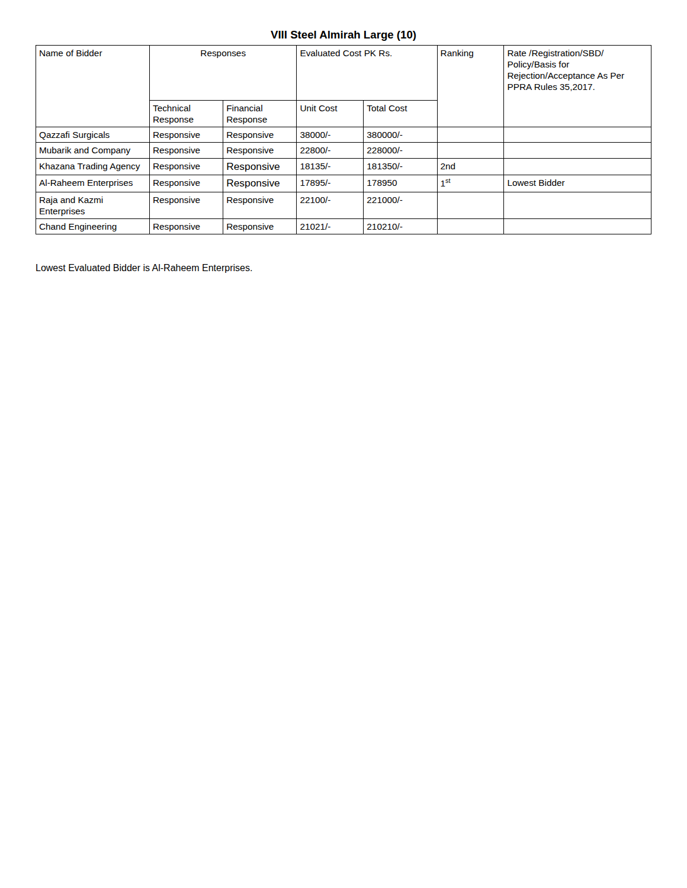VIII Steel Almirah Large (10)
| Name of Bidder | Responses | Evaluated Cost PK Rs. | Ranking | Rate /Registration/SBD/ Policy/Basis for Rejection/Acceptance As Per PPRA Rules 35,2017. |
| Technical Response | Financial Response | Unit Cost | Total Cost |
| Qazzafi Surgicals | Responsive | Responsive | 38000/- | 380000/- | | |
| Mubarik and Company | Responsive | Responsive | 22800/- | 228000/- | | |
| Khazana Trading Agency | Responsive | Responsive | 18135/- | 181350/- | 2nd | |
| Al-Raheem Enterprises | Responsive | Responsive | 17895/- | 178950 | 1 st | Lowest Bidder |
| Raja and Kazmi Enterprises | Responsive | Responsive | 22100/- | 221000/- | | |
| Chand Engineering | Responsive | Responsive | 21021/- | 210210/- | | |
Lowest Evaluated Bidder is Al-Raheem Enterprises.